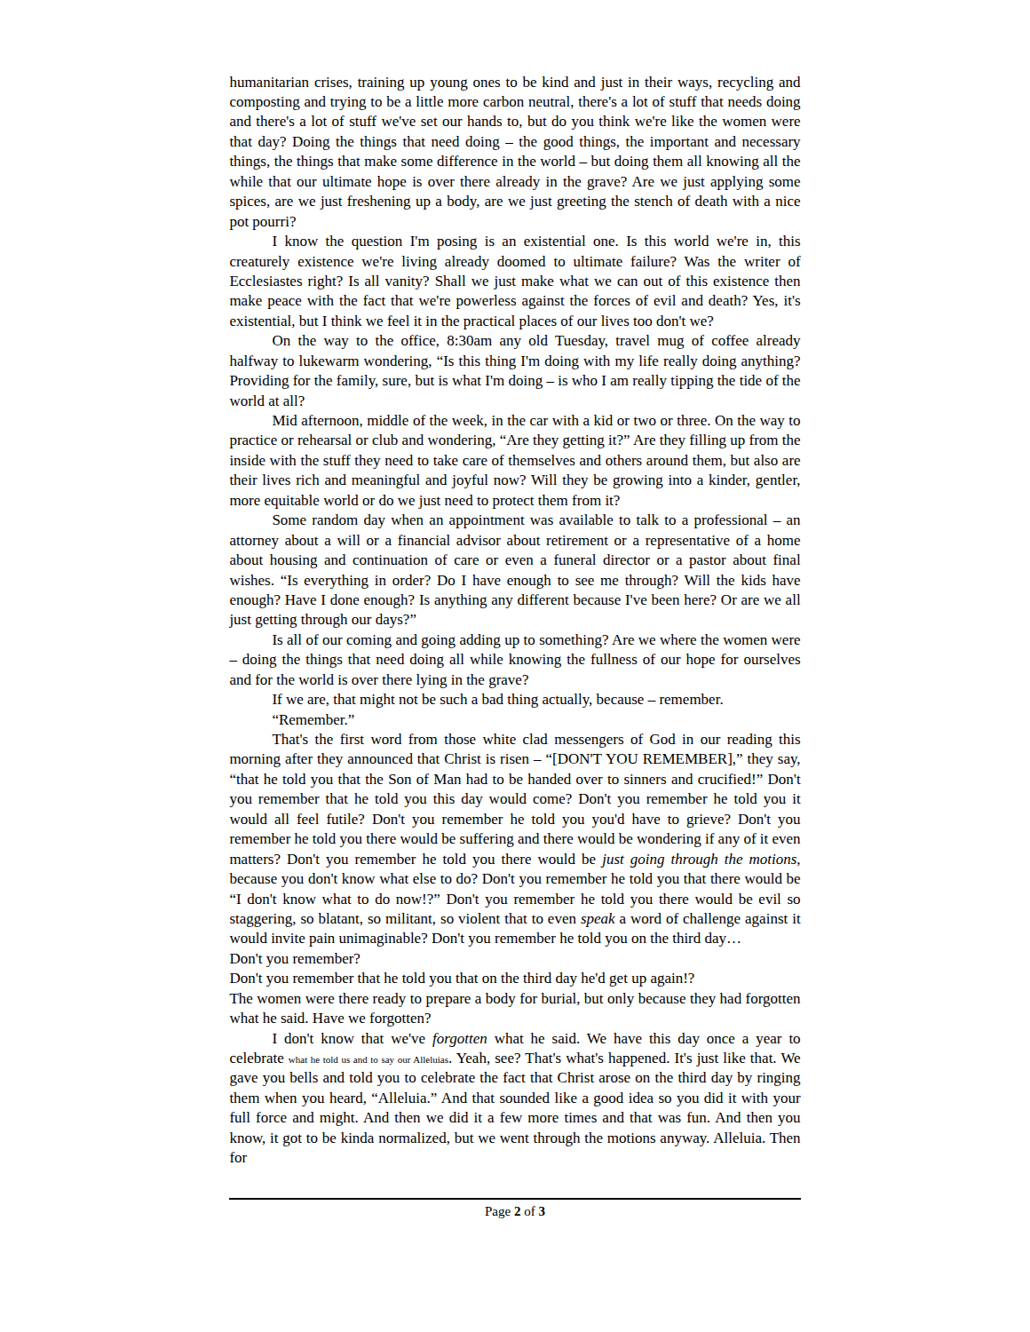humanitarian crises, training up young ones to be kind and just in their ways, recycling and composting and trying to be a little more carbon neutral, there's a lot of stuff that needs doing and there's a lot of stuff we've set our hands to, but do you think we're like the women were that day? Doing the things that need doing – the good things, the important and necessary things, the things that make some difference in the world – but doing them all knowing all the while that our ultimate hope is over there already in the grave? Are we just applying some spices, are we just freshening up a body, are we just greeting the stench of death with a nice pot pourri?
I know the question I'm posing is an existential one. Is this world we're in, this creaturely existence we're living already doomed to ultimate failure? Was the writer of Ecclesiastes right? Is all vanity? Shall we just make what we can out of this existence then make peace with the fact that we're powerless against the forces of evil and death? Yes, it's existential, but I think we feel it in the practical places of our lives too don't we?
On the way to the office, 8:30am any old Tuesday, travel mug of coffee already halfway to lukewarm wondering, “Is this thing I'm doing with my life really doing anything? Providing for the family, sure, but is what I'm doing – is who I am really tipping the tide of the world at all?
Mid afternoon, middle of the week, in the car with a kid or two or three. On the way to practice or rehearsal or club and wondering, “Are they getting it?” Are they filling up from the inside with the stuff they need to take care of themselves and others around them, but also are their lives rich and meaningful and joyful now? Will they be growing into a kinder, gentler, more equitable world or do we just need to protect them from it?
Some random day when an appointment was available to talk to a professional – an attorney about a will or a financial advisor about retirement or a representative of a home about housing and continuation of care or even a funeral director or a pastor about final wishes. “Is everything in order? Do I have enough to see me through? Will the kids have enough? Have I done enough? Is anything any different because I've been here? Or are we all just getting through our days?”
Is all of our coming and going adding up to something? Are we where the women were – doing the things that need doing all while knowing the fullness of our hope for ourselves and for the world is over there lying in the grave?
If we are, that might not be such a bad thing actually, because – remember.
“Remember.”
That's the first word from those white clad messengers of God in our reading this morning after they announced that Christ is risen – “[DON'T YOU REMEMBER],” they say, “that he told you that the Son of Man had to be handed over to sinners and crucified!” Don't you remember that he told you this day would come? Don't you remember he told you it would all feel futile? Don't you remember he told you you'd have to grieve? Don't you remember he told you there would be suffering and there would be wondering if any of it even matters? Don't you remember he told you there would be just going through the motions, because you don't know what else to do? Don't you remember he told you that there would be “I don't know what to do now!?” Don't you remember he told you there would be evil so staggering, so blatant, so militant, so violent that to even speak a word of challenge against it would invite pain unimaginable? Don't you remember he told you on the third day…
Don't you remember?
Don't you remember that he told you that on the third day he'd get up again!?
The women were there ready to prepare a body for burial, but only because they had forgotten what he said. Have we forgotten?
I don't know that we've forgotten what he said. We have this day once a year to celebrate what he told us and to say our Alleluias. Yeah, see? That's what's happened. It's just like that. We gave you bells and told you to celebrate the fact that Christ arose on the third day by ringing them when you heard, “Alleluia.” And that sounded like a good idea so you did it with your full force and might. And then we did it a few more times and that was fun. And then you know, it got to be kinda normalized, but we went through the motions anyway. Alleluia. Then for
Page 2 of 3